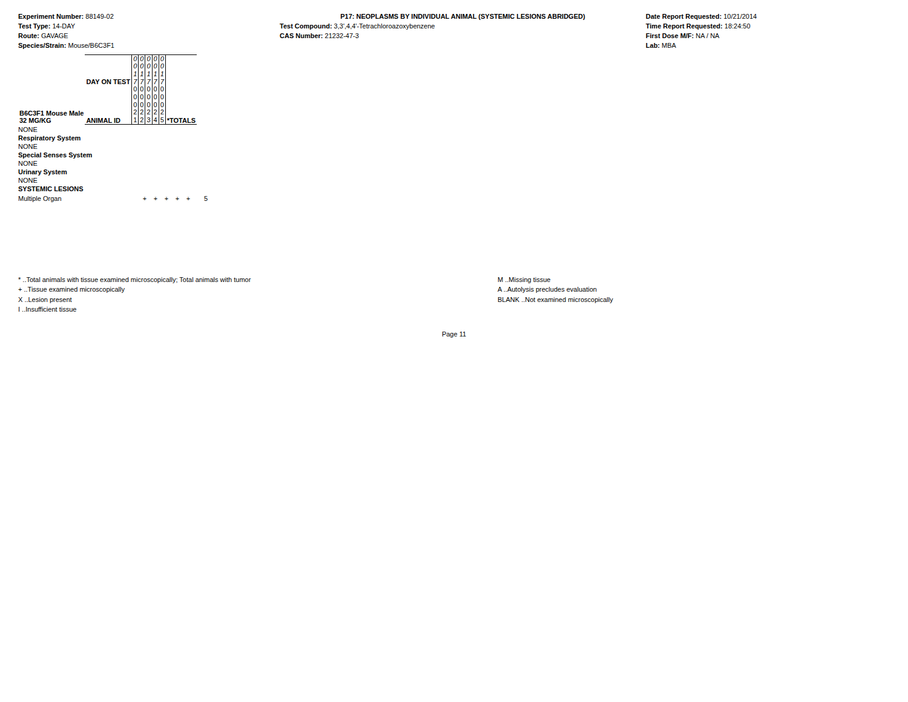| Experiment Number: 88149-02 | P17: NEOPLASMS BY INDIVIDUAL ANIMAL (SYSTEMIC LESIONS ABRIDGED) | Date Report Requested: 10/21/2014 |
| Test Type: 14-DAY | Test Compound: 3,3',4,4'-Tetrachloroazoxybenzene | Time Report Requested: 18:24:50 |
| Route: GAVAGE | CAS Number: 21232-47-3 | First Dose M/F: NA / NA |
| Species/Strain: Mouse/B6C3F1 | | Lab: MBA |
| B6C3F1 Mouse Male 32 MG/KG | DAY ON TEST | 0 0 1 7 | 0 0 1 7 | 0 0 1 7 | 0 0 1 7 | 0 0 1 7 | |
| ANIMAL ID | 0 0 0 2 1 | 0 0 0 2 2 | 0 0 0 2 3 | 0 0 0 2 4 | 0 0 0 2 5 | *TOTALS |
NONE
Respiratory System
NONE
Special Senses System
NONE
Urinary System
NONE
SYSTEMIC LESIONS
Multiple Organ+++++5
| * ..Total animals with tissue examined microscopically; Total animals with tumor | M ..Missing tissue |
| + ..Tissue examined microscopically | A ..Autolysis precludes evaluation |
| X ..Lesion present | BLANK ..Not examined microscopically |
| I ..Insufficient tissue | |
Page 11